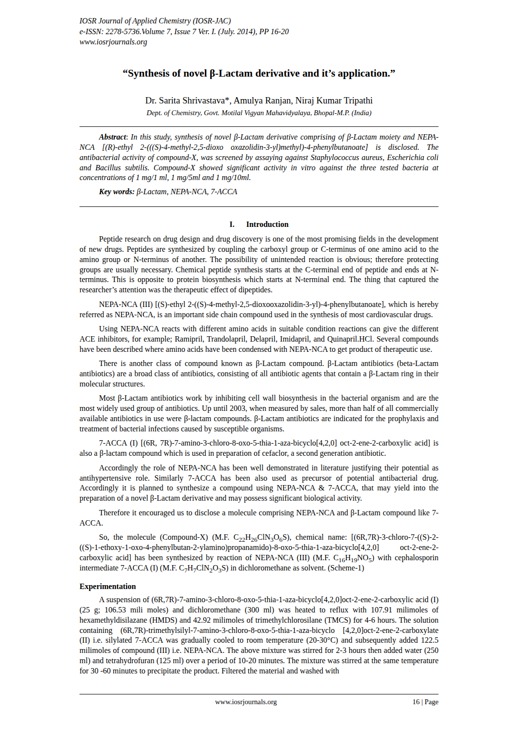IOSR Journal of Applied Chemistry (IOSR-JAC)
e-ISSN: 2278-5736.Volume 7, Issue 7 Ver. I. (July. 2014), PP 16-20
www.iosrjournals.org
“Synthesis of novel β-Lactam derivative and it’s application.”
Dr. Sarita Shrivastava*, Amulya Ranjan, Niraj Kumar Tripathi
Dept. of Chemistry, Govt. Motilal Vigyan Mahavidyalaya, Bhopal-M.P. (India)
Abstract: In this study, synthesis of novel β-Lactam derivative comprising of β-Lactam moiety and NEPA-NCA [(R)-ethyl 2-(((S)-4-methyl-2,5-dioxo oxazolidin-3-yl)methyl)-4-phenylbutanoate] is disclosed. The antibacterial activity of compound-X, was screened by assaying against Staphylococcus aureus, Escherichia coli and Bacillus subtilis. Compound-X showed significant activity in vitro against the three tested bacteria at concentrations of 1 mg/1 ml, 1 mg/5ml and 1 mg/10ml.
Key words: β-Lactam, NEPA-NCA, 7-ACCA
I. Introduction
Peptide research on drug design and drug discovery is one of the most promising fields in the development of new drugs. Peptides are synthesized by coupling the carboxyl group or C-terminus of one amino acid to the amino group or N-terminus of another. The possibility of unintended reaction is obvious; therefore protecting groups are usually necessary. Chemical peptide synthesis starts at the C-terminal end of peptide and ends at N-terminus. This is opposite to protein biosynthesis which starts at N-terminal end. The thing that captured the researcher’s attention was the therapeutic effect of dipeptides.
NEPA-NCA (III) [(S)-ethyl 2-((S)-4-methyl-2,5-dioxooxazolidin-3-yl)-4-phenylbutanoate], which is hereby referred as NEPA-NCA, is an important side chain compound used in the synthesis of most cardiovascular drugs.
Using NEPA-NCA reacts with different amino acids in suitable condition reactions can give the different ACE inhibitors, for example; Ramipril, Trandolapril, Delapril, Imidapril, and Quinapril.HCl. Several compounds have been described where amino acids have been condensed with NEPA-NCA to get product of therapeutic use.
There is another class of compound known as β-Lactam compound. β-Lactam antibiotics (beta-Lactam antibiotics) are a broad class of antibiotics, consisting of all antibiotic agents that contain a β-Lactam ring in their molecular structures.
Most β-Lactam antibiotics work by inhibiting cell wall biosynthesis in the bacterial organism and are the most widely used group of antibiotics. Up until 2003, when measured by sales, more than half of all commercially available antibiotics in use were β-lactam compounds. β-Lactam antibiotics are indicated for the prophylaxis and treatment of bacterial infections caused by susceptible organisms.
7-ACCA (I) [(6R, 7R)-7-amino-3-chloro-8-oxo-5-thia-1-aza-bicyclo[4,2,0] oct-2-ene-2-carboxylic acid] is also a β-lactam compound which is used in preparation of cefaclor, a second generation antibiotic.
Accordingly the role of NEPA-NCA has been well demonstrated in literature justifying their potential as antihypertensive role. Similarly 7-ACCA has been also used as precursor of potential antibacterial drug. Accordingly it is planned to synthesize a compound using NEPA-NCA & 7-ACCA, that may yield into the preparation of a novel β-Lactam derivative and may possess significant biological activity.
Therefore it encouraged us to disclose a molecule comprising NEPA-NCA and β-Lactam compound like 7-ACCA.
So, the molecule (Compound-X) (M.F. C22H26ClN3O6S), chemical name: [(6R,7R)-3-chloro-7-((S)-2-((S)-1-ethoxy-1-oxo-4-phenylbutan-2-ylamino)propanamido)-8-oxo-5-thia-1-aza-bicyclo[4,2,0] oct-2-ene-2-carboxylic acid] has been synthesized by reaction of NEPA-NCA (III) (M.F. C16H19NO5) with cephalosporin intermediate 7-ACCA (I) (M.F. C7H7ClN2O3S) in dichloromethane as solvent. (Scheme-1)
Experimentation
A suspension of (6R,7R)-7-amino-3-chloro-8-oxo-5-thia-1-aza-bicyclo[4,2,0]oct-2-ene-2-carboxylic acid (I) (25 g; 106.53 mili moles) and dichloromethane (300 ml) was heated to reflux with 107.91 milimoles of hexamethyldisilazane (HMDS) and 42.92 milimoles of trimethylchlorosilane (TMCS) for 4-6 hours. The solution containing (6R,7R)-trimethylsilyl-7-amino-3-chloro-8-oxo-5-thia-1-aza-bicyclo [4,2,0]oct-2-ene-2-carboxylate (II) i.e. silylated 7-ACCA was gradually cooled to room temperature (20-30°C) and subsequently added 122.5 milimoles of compound (III) i.e. NEPA-NCA. The above mixture was stirred for 2-3 hours then added water (250 ml) and tetrahydrofuran (125 ml) over a period of 10-20 minutes. The mixture was stirred at the same temperature for 30 -60 minutes to precipitate the product. Filtered the material and washed with
www.iosrjournals.org 16 | Page